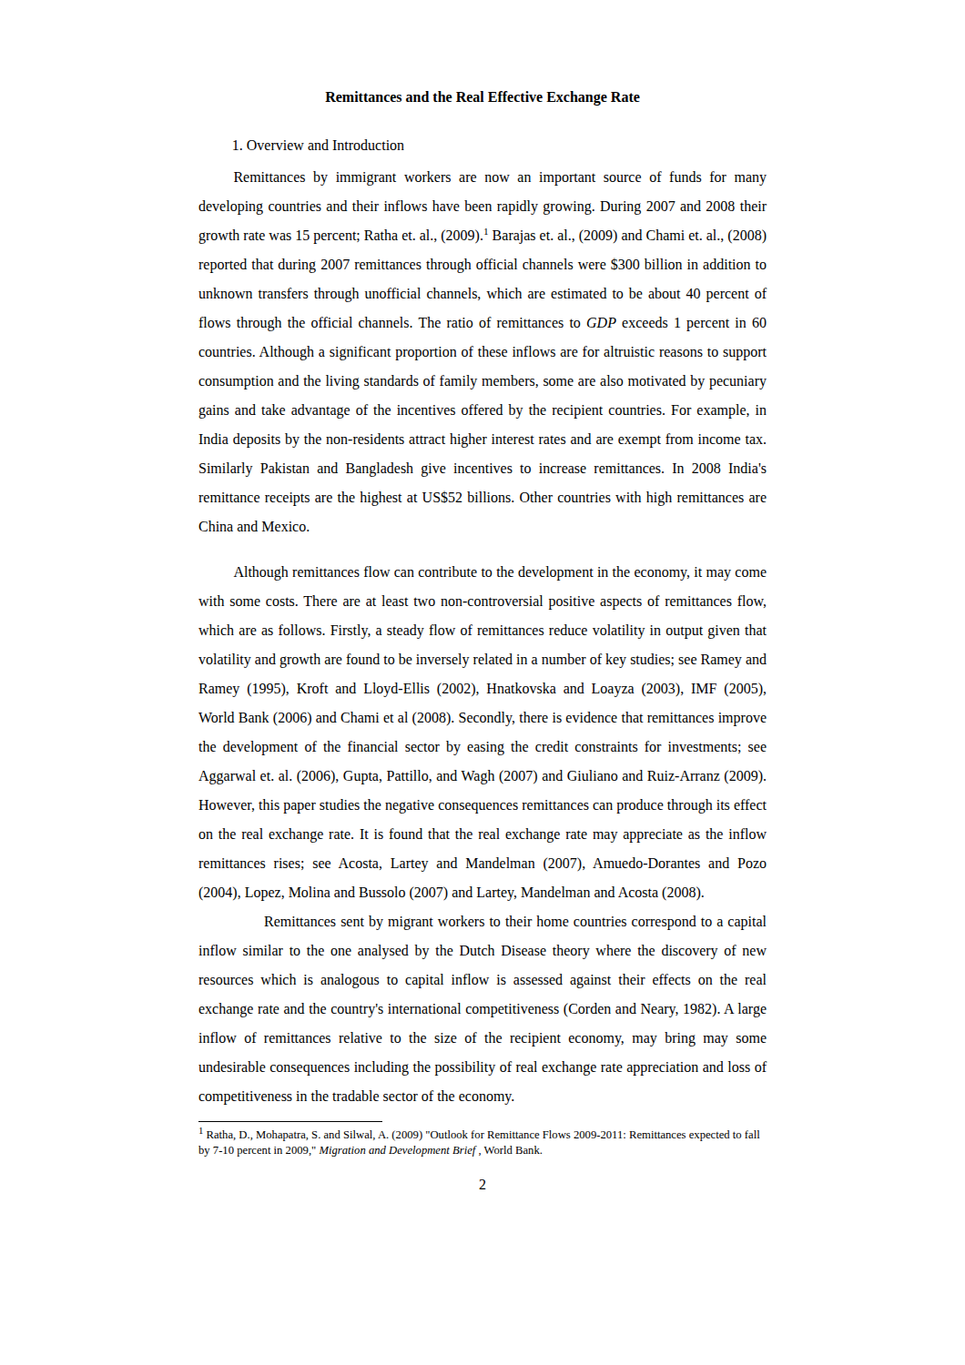Remittances and the Real Effective Exchange Rate
Overview and Introduction
Remittances by immigrant workers are now an important source of funds for many developing countries and their inflows have been rapidly growing. During 2007 and 2008 their growth rate was 15 percent; Ratha et. al., (2009).1 Barajas et. al., (2009) and Chami et. al., (2008) reported that during 2007 remittances through official channels were $300 billion in addition to unknown transfers through unofficial channels, which are estimated to be about 40 percent of flows through the official channels. The ratio of remittances to GDP exceeds 1 percent in 60 countries. Although a significant proportion of these inflows are for altruistic reasons to support consumption and the living standards of family members, some are also motivated by pecuniary gains and take advantage of the incentives offered by the recipient countries. For example, in India deposits by the non-residents attract higher interest rates and are exempt from income tax. Similarly Pakistan and Bangladesh give incentives to increase remittances. In 2008 India's remittance receipts are the highest at US$52 billions. Other countries with high remittances are China and Mexico.
Although remittances flow can contribute to the development in the economy, it may come with some costs. There are at least two non-controversial positive aspects of remittances flow, which are as follows. Firstly, a steady flow of remittances reduce volatility in output given that volatility and growth are found to be inversely related in a number of key studies; see Ramey and Ramey (1995), Kroft and Lloyd-Ellis (2002), Hnatkovska and Loayza (2003), IMF (2005), World Bank (2006) and Chami et al (2008). Secondly, there is evidence that remittances improve the development of the financial sector by easing the credit constraints for investments; see Aggarwal et. al. (2006), Gupta, Pattillo, and Wagh (2007) and Giuliano and Ruiz-Arranz (2009). However, this paper studies the negative consequences remittances can produce through its effect on the real exchange rate. It is found that the real exchange rate may appreciate as the inflow remittances rises; see Acosta, Lartey and Mandelman (2007), Amuedo-Dorantes and Pozo (2004), Lopez, Molina and Bussolo (2007) and Lartey, Mandelman and Acosta (2008).
Remittances sent by migrant workers to their home countries correspond to a capital inflow similar to the one analysed by the Dutch Disease theory where the discovery of new resources which is analogous to capital inflow is assessed against their effects on the real exchange rate and the country's international competitiveness (Corden and Neary, 1982). A large inflow of remittances relative to the size of the recipient economy, may bring may some undesirable consequences including the possibility of real exchange rate appreciation and loss of competitiveness in the tradable sector of the economy.
1 Ratha, D., Mohapatra, S. and Silwal, A. (2009) "Outlook for Remittance Flows 2009-2011: Remittances expected to fall by 7-10 percent in 2009," Migration and Development Brief , World Bank.
2